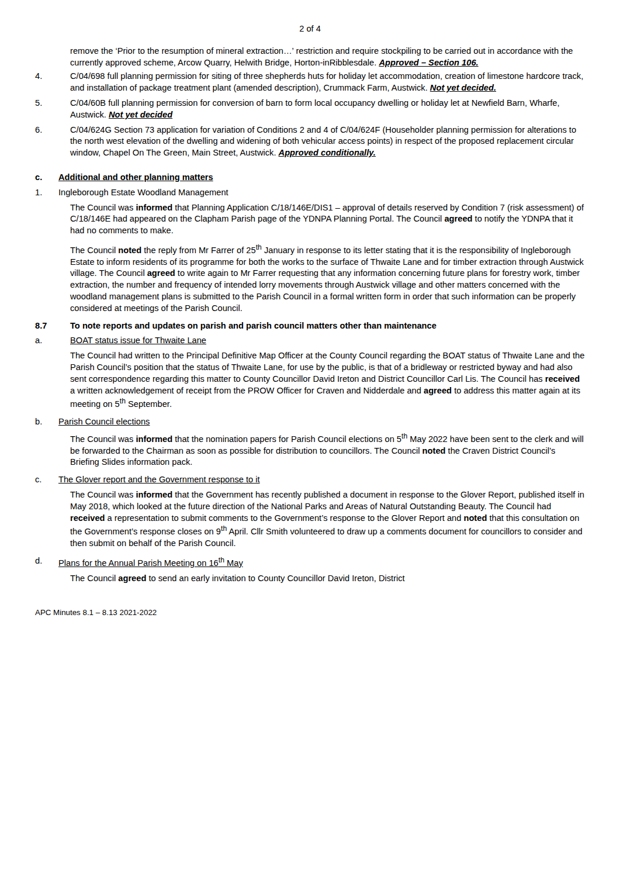2 of 4
remove the ‘Prior to the resumption of mineral extraction…’ restriction and require stockpiling to be carried out in accordance with the currently approved scheme, Arcow Quarry, Helwith Bridge, Horton-inRibblesdale. Approved – Section 106.
| 4. | C/04/698 full planning permission for siting of three shepherds huts for holiday let accommodation, creation of limestone hardcore track, and installation of package treatment plant (amended description), Crummack Farm, Austwick. Not yet decided. |
| 5. | C/04/60B full planning permission for conversion of barn to form local occupancy dwelling or holiday let at Newfield Barn, Wharfe, Austwick. Not yet decided |
| 6. | C/04/624G Section 73 application for variation of Conditions 2 and 4 of C/04/624F (Householder planning permission for alterations to the north west elevation of the dwelling and widening of both vehicular access points) in respect of the proposed replacement circular window, Chapel On The Green, Main Street, Austwick. Approved conditionally. |
| c. | Additional and other planning matters |
| 1. | Ingleborough Estate Woodland Management |
The Council was informed that Planning Application C/18/146E/DIS1 – approval of details reserved by Condition 7 (risk assessment) of C/18/146E had appeared on the Clapham Parish page of the YDNPA Planning Portal. The Council agreed to notify the YDNPA that it had no comments to make.
The Council noted the reply from Mr Farrer of 25th January in response to its letter stating that it is the responsibility of Ingleborough Estate to inform residents of its programme for both the works to the surface of Thwaite Lane and for timber extraction through Austwick village. The Council agreed to write again to Mr Farrer requesting that any information concerning future plans for forestry work, timber extraction, the number and frequency of intended lorry movements through Austwick village and other matters concerned with the woodland management plans is submitted to the Parish Council in a formal written form in order that such information can be properly considered at meetings of the Parish Council.
| 8.7 | To note reports and updates on parish and parish council matters other than maintenance |
| a. | BOAT status issue for Thwaite Lane |
The Council had written to the Principal Definitive Map Officer at the County Council regarding the BOAT status of Thwaite Lane and the Parish Council’s position that the status of Thwaite Lane, for use by the public, is that of a bridleway or restricted byway and had also sent correspondence regarding this matter to County Councillor David Ireton and District Councillor Carl Lis. The Council has received a written acknowledgement of receipt from the PROW Officer for Craven and Nidderdale and agreed to address this matter again at its meeting on 5th September.
| b. | Parish Council elections |
The Council was informed that the nomination papers for Parish Council elections on 5th May 2022 have been sent to the clerk and will be forwarded to the Chairman as soon as possible for distribution to councillors. The Council noted the Craven District Council’s Briefing Slides information pack.
| c. | The Glover report and the Government response to it |
The Council was informed that the Government has recently published a document in response to the Glover Report, published itself in May 2018, which looked at the future direction of the National Parks and Areas of Natural Outstanding Beauty. The Council had received a representation to submit comments to the Government’s response to the Glover Report and noted that this consultation on the Government’s response closes on 9th April. Cllr Smith volunteered to draw up a comments document for councillors to consider and then submit on behalf of the Parish Council.
| d. | Plans for the Annual Parish Meeting on 16 th May |
The Council agreed to send an early invitation to County Councillor David Ireton, District
APC Minutes 8.1 – 8.13 2021-2022